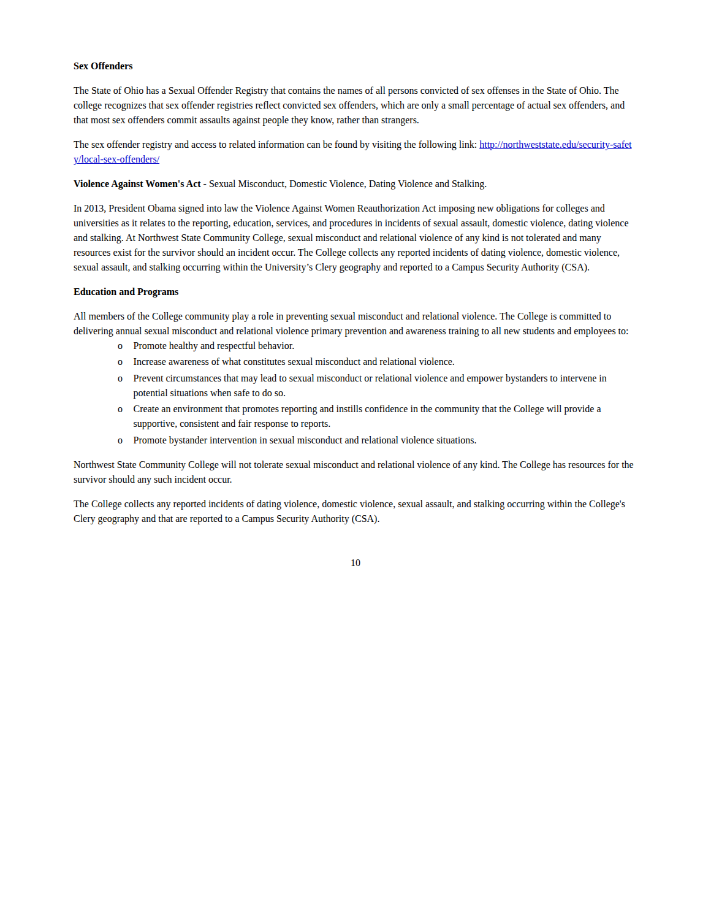Sex Offenders
The State of Ohio has a Sexual Offender Registry that contains the names of all persons convicted of sex offenses in the State of Ohio. The college recognizes that sex offender registries reflect convicted sex offenders, which are only a small percentage of actual sex offenders, and that most sex offenders commit assaults against people they know, rather than strangers.
The sex offender registry and access to related information can be found by visiting the following link: http://northweststate.edu/security-safety/local-sex-offenders/
Violence Against Women's Act - Sexual Misconduct, Domestic Violence, Dating Violence and Stalking.
In 2013, President Obama signed into law the Violence Against Women Reauthorization Act imposing new obligations for colleges and universities as it relates to the reporting, education, services, and procedures in incidents of sexual assault, domestic violence, dating violence and stalking. At Northwest State Community College, sexual misconduct and relational violence of any kind is not tolerated and many resources exist for the survivor should an incident occur. The College collects any reported incidents of dating violence, domestic violence, sexual assault, and stalking occurring within the University’s Clery geography and reported to a Campus Security Authority (CSA).
Education and Programs
All members of the College community play a role in preventing sexual misconduct and relational violence. The College is committed to delivering annual sexual misconduct and relational violence primary prevention and awareness training to all new students and employees to:
Promote healthy and respectful behavior.
Increase awareness of what constitutes sexual misconduct and relational violence.
Prevent circumstances that may lead to sexual misconduct or relational violence and empower bystanders to intervene in potential situations when safe to do so.
Create an environment that promotes reporting and instills confidence in the community that the College will provide a supportive, consistent and fair response to reports.
Promote bystander intervention in sexual misconduct and relational violence situations.
Northwest State Community College will not tolerate sexual misconduct and relational violence of any kind. The College has resources for the survivor should any such incident occur.
The College collects any reported incidents of dating violence, domestic violence, sexual assault, and stalking occurring within the College's Clery geography and that are reported to a Campus Security Authority (CSA).
10